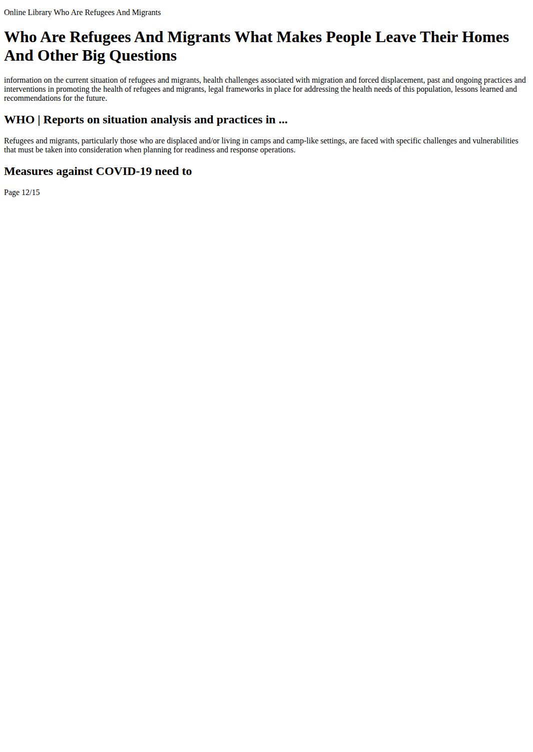Online Library Who Are Refugees And Migrants
Who Are Refugees And Migrants What Makes People Leave Their Homes And Other Big Questions
information on the current situation of refugees and migrants, health challenges associated with migration and forced displacement, past and ongoing practices and interventions in promoting the health of refugees and migrants, legal frameworks in place for addressing the health needs of this population, lessons learned and recommendations for the future.
WHO | Reports on situation analysis and practices in ...
Refugees and migrants, particularly those who are displaced and/or living in camps and camp-like settings, are faced with specific challenges and vulnerabilities that must be taken into consideration when planning for readiness and response operations.
Measures against COVID-19 need to
Page 12/15